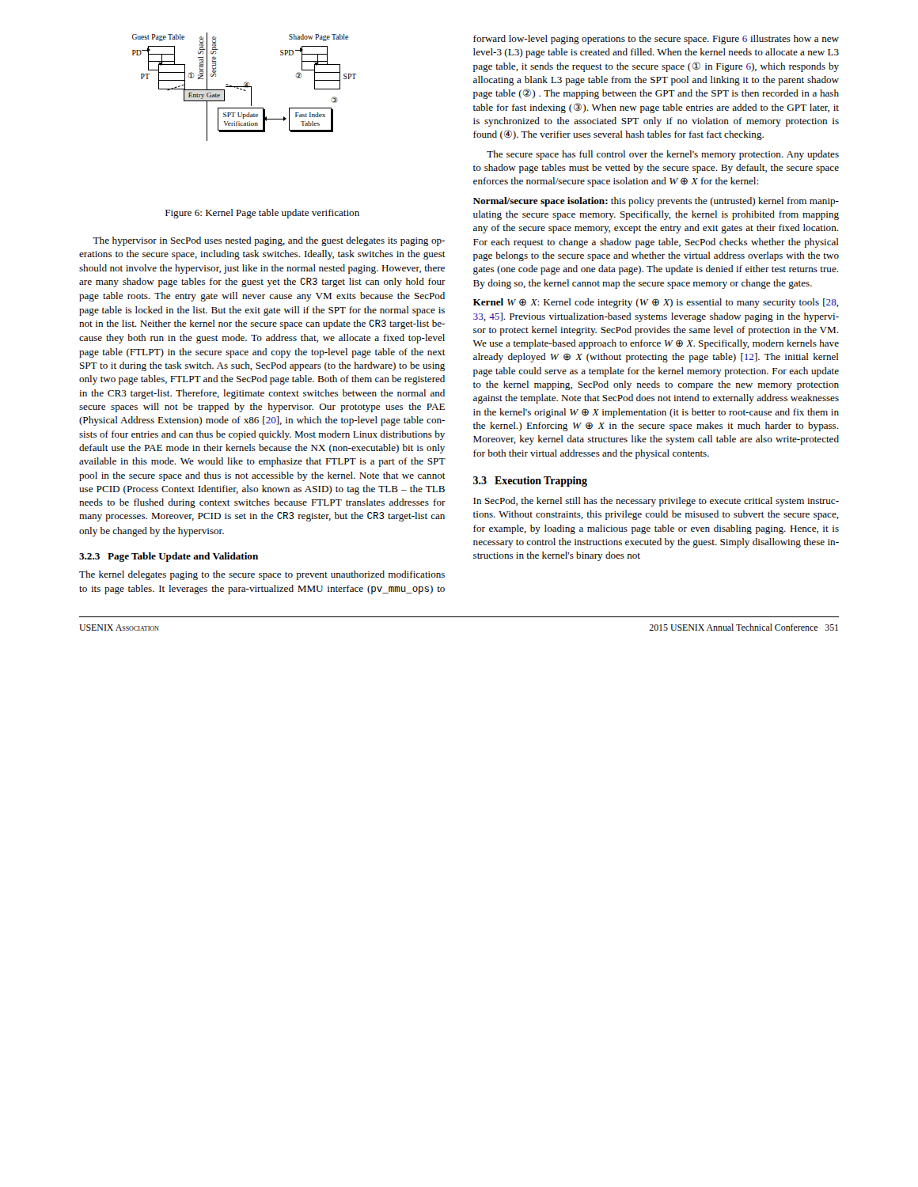Guest Page Table Shadow Page Table PD
PT
①
Secure Space Normal Space SPD
SPT
②
Entry Gate
④
SPT Update
Verification
Fast Index
Tables
③
Figure 6: Kernel Page table update verification
The hypervisor in SecPod uses nested paging, and the guest delegates its paging operations to the secure space, including task switches. Ideally, task switches in the guest should not involve the hypervisor, just like in the normal nested paging. However, there are many shadow page tables for the guest yet the CR3 target list can only hold four page table roots. The entry gate will never cause any VM exits because the SecPod page table is locked in the list. But the exit gate will if the SPT for the normal space is not in the list. Neither the kernel nor the secure space can update the CR3 target-list because they both run in the guest mode. To address that, we allocate a fixed top-level page table (FTLPT) in the secure space and copy the top-level page table of the next SPT to it during the task switch. As such, SecPod appears (to the hardware) to be using only two page tables, FTLPT and the SecPod page table. Both of them can be registered in the CR3 target-list. Therefore, legitimate context switches between the normal and secure spaces will not be trapped by the hypervisor. Our prototype uses the PAE (Physical Address Extension) mode of x86 [20], in which the top-level page table consists of four entries and can thus be copied quickly. Most modern Linux distributions by default use the PAE mode in their kernels because the NX (non-executable) bit is only available in this mode. We would like to emphasize that FTLPT is a part of the SPT pool in the secure space and thus is not accessible by the kernel. Note that we cannot use PCID (Process Context Identifier, also known as ASID) to tag the TLB – the TLB needs to be flushed during context switches because FTLPT translates addresses for many processes. Moreover, PCID is set in the CR3 register, but the CR3 target-list can only be changed by the hypervisor.
3.2.3 Page Table Update and Validation
The kernel delegates paging to the secure space to prevent unauthorized modifications to its page tables. It leverages the para-virtualized MMU interface (pv_mmu_ops) to forward low-level paging operations to the secure space. Figure 6 illustrates how a new level-3 (L3) page table is created and filled. When the kernel needs to allocate a new L3 page table, it sends the request to the secure space (① in Figure 6), which responds by allocating a blank L3 page table from the SPT pool and linking it to the parent shadow page table (②) . The mapping between the GPT and the SPT is then recorded in a hash table for fast indexing (③). When new page table entries are added to the GPT later, it is synchronized to the associated SPT only if no violation of memory protection is found (④). The verifier uses several hash tables for fast fact checking.
The secure space has full control over the kernel's memory protection. Any updates to shadow page tables must be vetted by the secure space. By default, the secure space enforces the normal/secure space isolation and W ⊕ X for the kernel:
Normal/secure space isolation: this policy prevents the (untrusted) kernel from manipulating the secure space memory. Specifically, the kernel is prohibited from mapping any of the secure space memory, except the entry and exit gates at their fixed location. For each request to change a shadow page table, SecPod checks whether the physical page belongs to the secure space and whether the virtual address overlaps with the two gates (one code page and one data page). The update is denied if either test returns true. By doing so, the kernel cannot map the secure space memory or change the gates.
Kernel W ⊕ X: Kernel code integrity (W ⊕ X) is essential to many security tools [28, 33, 45]. Previous virtualization-based systems leverage shadow paging in the hypervisor to protect kernel integrity. SecPod provides the same level of protection in the VM. We use a template-based approach to enforce W ⊕ X. Specifically, modern kernels have already deployed W ⊕ X (without protecting the page table) [12]. The initial kernel page table could serve as a template for the kernel memory protection. For each update to the kernel mapping, SecPod only needs to compare the new memory protection against the template. Note that SecPod does not intend to externally address weaknesses in the kernel's original W ⊕ X implementation (it is better to root-cause and fix them in the kernel.) Enforcing W ⊕ X in the secure space makes it much harder to bypass. Moreover, key kernel data structures like the system call table are also write-protected for both their virtual addresses and the physical contents.
3.3 Execution Trapping
In SecPod, the kernel still has the necessary privilege to execute critical system instructions. Without constraints, this privilege could be misused to subvert the secure space, for example, by loading a malicious page table or even disabling paging. Hence, it is necessary to control the instructions executed by the guest. Simply disallowing these instructions in the kernel's binary does not
USENIX Association 2015 USENIX Annual Technical Conference 351